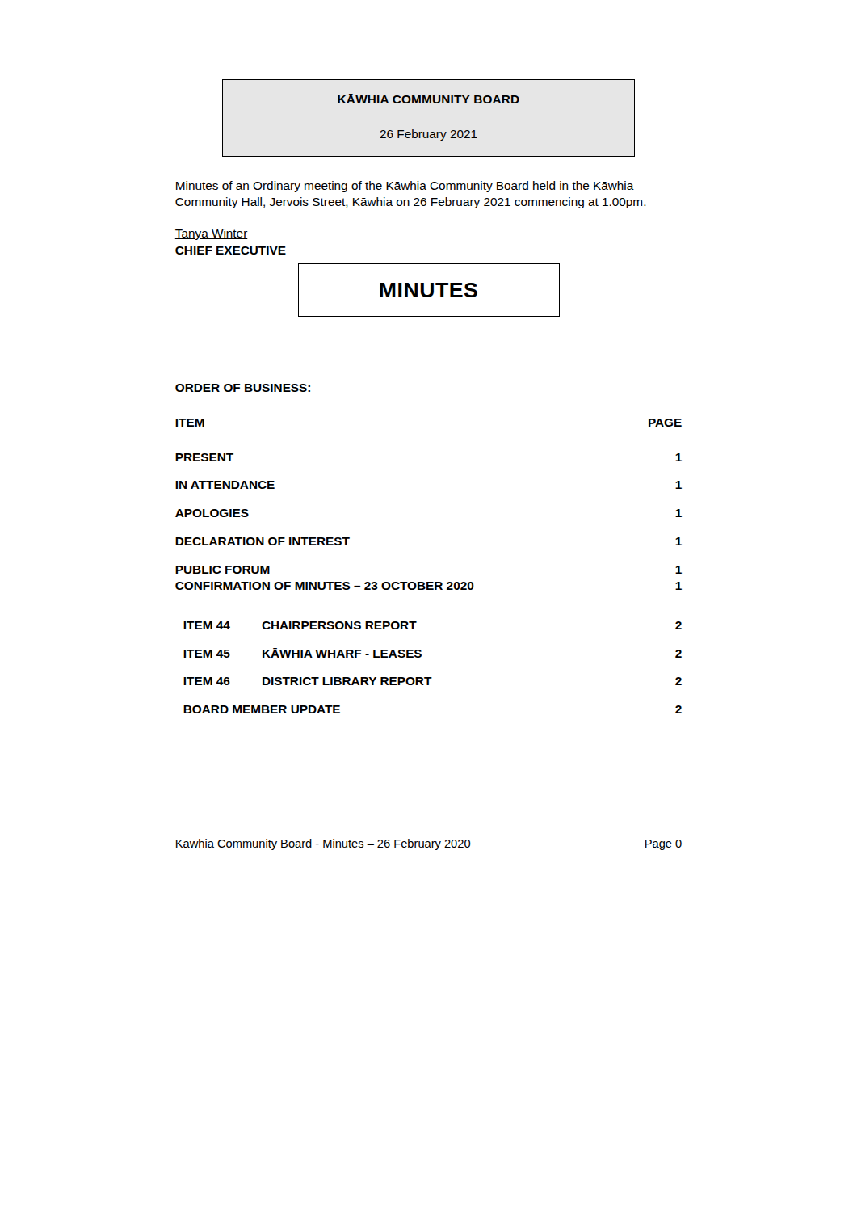KĀWHIA COMMUNITY BOARD
26 February 2021
Minutes of an Ordinary meeting of the Kāwhia Community Board held in the Kāwhia Community Hall, Jervois Street, Kāwhia on 26 February 2021 commencing at 1.00pm.
Tanya Winter
CHIEF EXECUTIVE
MINUTES
ORDER OF BUSINESS:
| ITEM | | PAGE |
| PRESENT | 1 |
| IN ATTENDANCE | 1 |
| APOLOGIES | 1 |
| DECLARATION OF INTEREST | 1 |
| PUBLIC FORUM | 1 |
| CONFIRMATION OF MINUTES – 23 OCTOBER 2020 | 1 |
| ITEM 44 | CHAIRPERSONS REPORT | 2 |
| ITEM 45 | KĀWHIA WHARF - LEASES | 2 |
| ITEM 46 | DISTRICT LIBRARY REPORT | 2 |
| BOARD MEMBER UPDATE | 2 |
Kāwhia Community Board - Minutes – 26 February 2020
Page 0